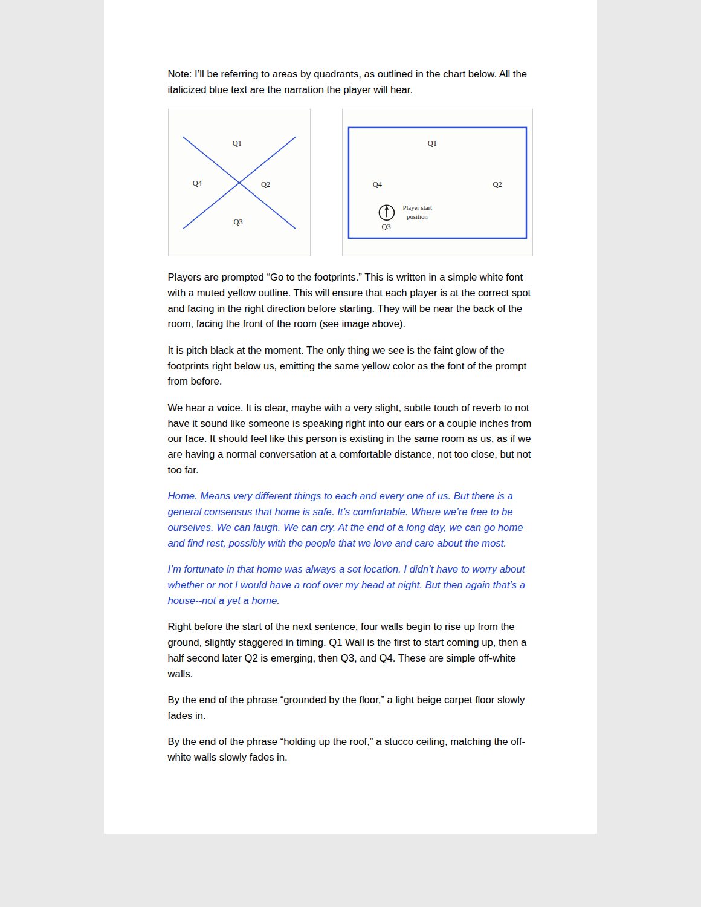Note: I’ll be referring to areas by quadrants, as outlined in the chart below. All the italicized blue text are the narration the player will hear.
Q1 Q2 Q3 Q4
Q1 Q2 Q4 Q3 Player start position
Players are prompted “Go to the footprints.” This is written in a simple white font with a muted yellow outline. This will ensure that each player is at the correct spot and facing in the right direction before starting. They will be near the back of the room, facing the front of the room (see image above).
It is pitch black at the moment. The only thing we see is the faint glow of the footprints right below us, emitting the same yellow color as the font of the prompt from before.
We hear a voice. It is clear, maybe with a very slight, subtle touch of reverb to not have it sound like someone is speaking right into our ears or a couple inches from our face. It should feel like this person is existing in the same room as us, as if we are having a normal conversation at a comfortable distance, not too close, but not too far.
Home. Means very different things to each and every one of us. But there is a general consensus that home is safe. It’s comfortable. Where we’re free to be ourselves. We can laugh. We can cry. At the end of a long day, we can go home and find rest, possibly with the people that we love and care about the most.
I’m fortunate in that home was always a set location. I didn’t have to worry about whether or not I would have a roof over my head at night. But then again that’s a house--not a yet a home.
Right before the start of the next sentence, four walls begin to rise up from the ground, slightly staggered in timing. Q1 Wall is the first to start coming up, then a half second later Q2 is emerging, then Q3, and Q4. These are simple off-white walls.
By the end of the phrase “grounded by the floor,” a light beige carpet floor slowly fades in.
By the end of the phrase “holding up the roof,” a stucco ceiling, matching the off-white walls slowly fades in.